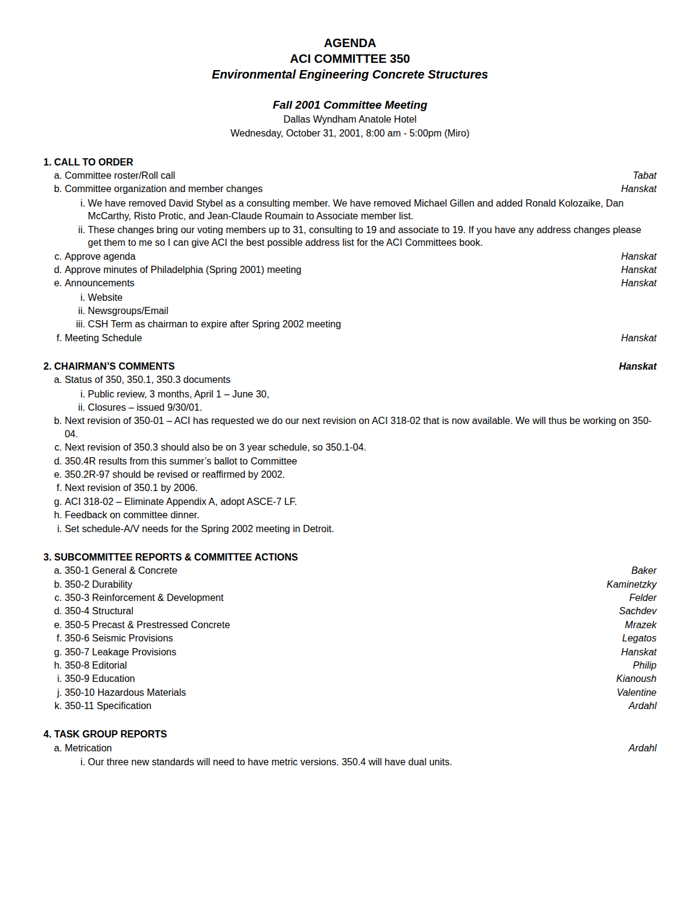AGENDA
ACI COMMITTEE 350
Environmental Engineering Concrete Structures
Fall 2001 Committee Meeting
Dallas Wyndham Anatole Hotel
Wednesday, October 31, 2001, 8:00 am - 5:00pm (Miro)
1. Call to Order
Committee roster/Roll call Tabat
Committee organization and member changes Hanskat
We have removed David Stybel as a consulting member. We have removed Michael Gillen and added Ronald Kolozaike, Dan McCarthy, Risto Protic, and Jean-Claude Roumain to Associate member list.
These changes bring our voting members up to 31, consulting to 19 and associate to 19. If you have any address changes please get them to me so I can give ACI the best possible address list for the ACI Committees book.
Approve agenda Hanskat
Approve minutes of Philadelphia (Spring 2001) meeting Hanskat
Announcements Hanskat
Website
Newsgroups/Email
CSH Term as chairman to expire after Spring 2002 meeting
Meeting Schedule Hanskat
2. Chairman’s Comments Hanskat
Status of 350, 350.1, 350.3 documents
Public review, 3 months, April 1 – June 30,
Closures – issued 9/30/01.
Next revision of 350-01 – ACI has requested we do our next revision on ACI 318-02 that is now available. We will thus be working on 350-04.
Next revision of 350.3 should also be on 3 year schedule, so 350.1-04.
350.4R results from this summer’s ballot to Committee
350.2R-97 should be revised or reaffirmed by 2002.
Next revision of 350.1 by 2006.
ACI 318-02 – Eliminate Appendix A, adopt ASCE-7 LF.
Feedback on committee dinner.
Set schedule-A/V needs for the Spring 2002 meeting in Detroit.
3. Subcommittee Reports & Committee Actions
350-1 General & Concrete Baker
350-2 Durability Kaminetzky
350-3 Reinforcement & Development Felder
350-4 Structural Sachdev
350-5 Precast & Prestressed Concrete Mrazek
350-6 Seismic Provisions Legatos
350-7 Leakage Provisions Hanskat
350-8 Editorial Philip
350-9 Education Kianoush
350-10 Hazardous Materials Valentine
350-11 Specification Ardahl
4. Task Group Reports
Metrication Ardahl
Our three new standards will need to have metric versions. 350.4 will have dual units.